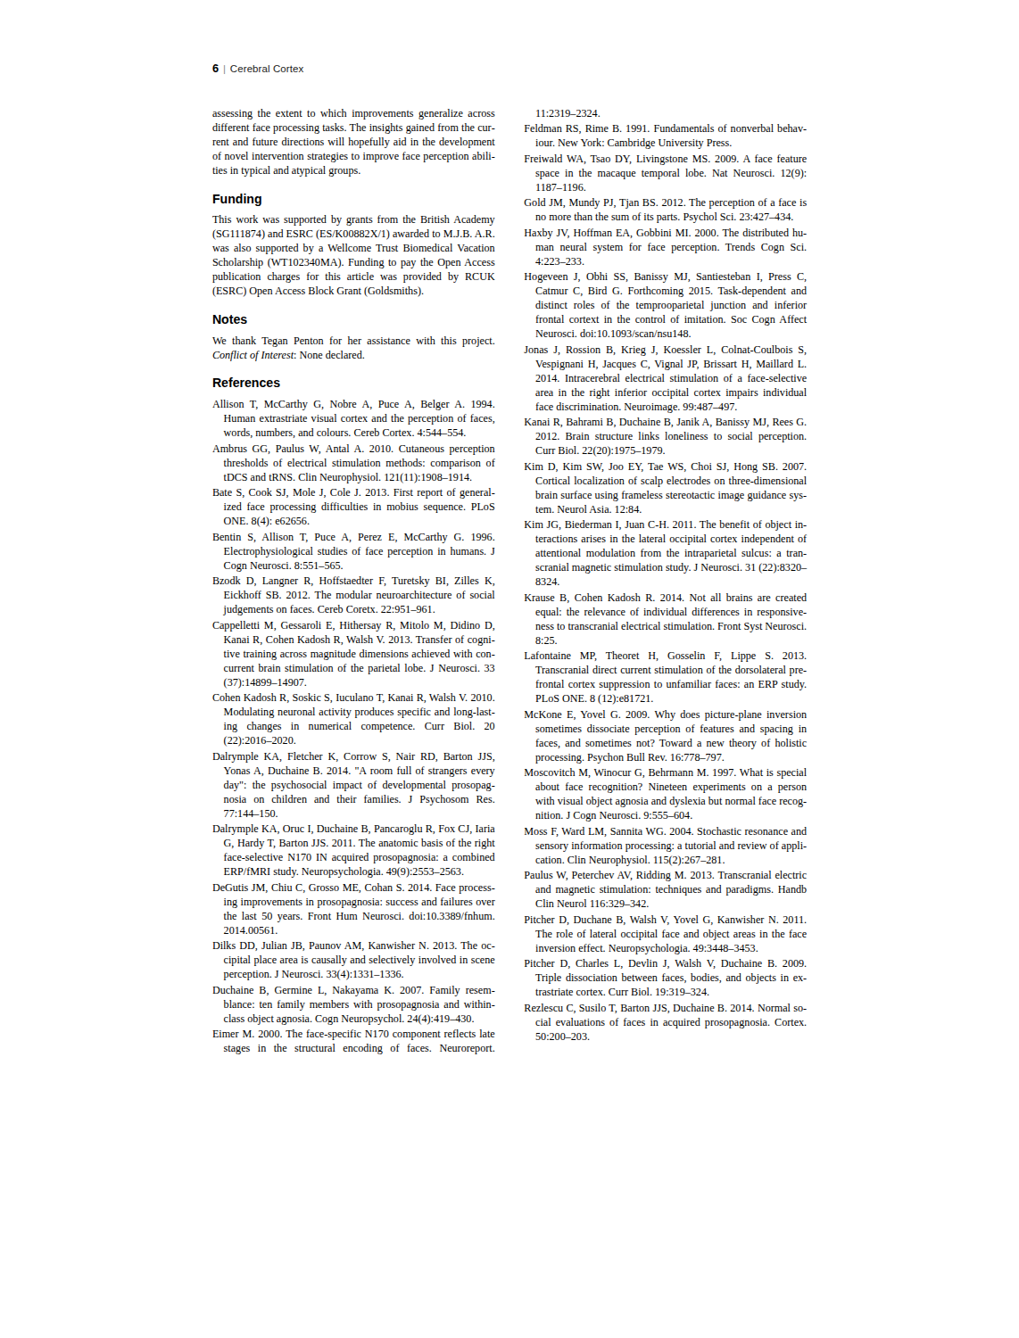6|Cerebral Cortex
assessing the extent to which improvements generalize across different face processing tasks. The insights gained from the current and future directions will hopefully aid in the development of novel intervention strategies to improve face perception abilities in typical and atypical groups.
Funding
This work was supported by grants from the British Academy (SG111874) and ESRC (ES/K00882X/1) awarded to M.J.B. A.R. was also supported by a Wellcome Trust Biomedical Vacation Scholarship (WT102340MA). Funding to pay the Open Access publication charges for this article was provided by RCUK (ESRC) Open Access Block Grant (Goldsmiths).
Notes
We thank Tegan Penton for her assistance with this project. Conflict of Interest: None declared.
References
Allison T, McCarthy G, Nobre A, Puce A, Belger A. 1994. Human extrastriate visual cortex and the perception of faces, words, numbers, and colours. Cereb Cortex. 4:544–554.
Ambrus GG, Paulus W, Antal A. 2010. Cutaneous perception thresholds of electrical stimulation methods: comparison of tDCS and tRNS. Clin Neurophysiol. 121(11):1908–1914.
Bate S, Cook SJ, Mole J, Cole J. 2013. First report of generalized face processing difficulties in mobius sequence. PLoS ONE. 8(4): e62656.
Bentin S, Allison T, Puce A, Perez E, McCarthy G. 1996. Electrophysiological studies of face perception in humans. J Cogn Neurosci. 8:551–565.
Bzodk D, Langner R, Hoffstaedter F, Turetsky BI, Zilles K, Eickhoff SB. 2012. The modular neuroarchitecture of social judgements on faces. Cereb Coretx. 22:951–961.
Cappelletti M, Gessaroli E, Hithersay R, Mitolo M, Didino D, Kanai R, Cohen Kadosh R, Walsh V. 2013. Transfer of cognitive training across magnitude dimensions achieved with concurrent brain stimulation of the parietal lobe. J Neurosci. 33 (37):14899–14907.
Cohen Kadosh R, Soskic S, Iuculano T, Kanai R, Walsh V. 2010. Modulating neuronal activity produces specific and long-lasting changes in numerical competence. Curr Biol. 20 (22):2016–2020.
Dalrymple KA, Fletcher K, Corrow S, Nair RD, Barton JJS, Yonas A, Duchaine B. 2014. "A room full of strangers every day": the psychosocial impact of developmental prosopagnosia on children and their families. J Psychosom Res. 77:144–150.
Dalrymple KA, Oruc I, Duchaine B, Pancaroglu R, Fox CJ, Iaria G, Hardy T, Barton JJS. 2011. The anatomic basis of the right face-selective N170 IN acquired prosopagnosia: a combined ERP/fMRI study. Neuropsychologia. 49(9):2553–2563.
DeGutis JM, Chiu C, Grosso ME, Cohan S. 2014. Face processing improvements in prosopagnosia: success and failures over the last 50 years. Front Hum Neurosci. doi:10.3389/fnhum. 2014.00561.
Dilks DD, Julian JB, Paunov AM, Kanwisher N. 2013. The occipital place area is causally and selectively involved in scene perception. J Neurosci. 33(4):1331–1336.
Duchaine B, Germine L, Nakayama K. 2007. Family resemblance: ten family members with prosopagnosia and within-class object agnosia. Cogn Neuropsychol. 24(4):419–430.
Eimer M. 2000. The face-specific N170 component reflects late stages in the structural encoding of faces. Neuroreport. 11:2319–2324.
Feldman RS, Rime B. 1991. Fundamentals of nonverbal behaviour. New York: Cambridge University Press.
Freiwald WA, Tsao DY, Livingstone MS. 2009. A face feature space in the macaque temporal lobe. Nat Neurosci. 12(9): 1187–1196.
Gold JM, Mundy PJ, Tjan BS. 2012. The perception of a face is no more than the sum of its parts. Psychol Sci. 23:427–434.
Haxby JV, Hoffman EA, Gobbini MI. 2000. The distributed human neural system for face perception. Trends Cogn Sci. 4:223–233.
Hogeveen J, Obhi SS, Banissy MJ, Santiesteban I, Press C, Catmur C, Bird G. Forthcoming 2015. Task-dependent and distinct roles of the temprooparietal junction and inferior frontal cortext in the control of imitation. Soc Cogn Affect Neurosci. doi:10.1093/scan/nsu148.
Jonas J, Rossion B, Krieg J, Koessler L, Colnat-Coulbois S, Vespignani H, Jacques C, Vignal JP, Brissart H, Maillard L. 2014. Intracerebral electrical stimulation of a face-selective area in the right inferior occipital cortex impairs individual face discrimination. Neuroimage. 99:487–497.
Kanai R, Bahrami B, Duchaine B, Janik A, Banissy MJ, Rees G. 2012. Brain structure links loneliness to social perception. Curr Biol. 22(20):1975–1979.
Kim D, Kim SW, Joo EY, Tae WS, Choi SJ, Hong SB. 2007. Cortical localization of scalp electrodes on three-dimensional brain surface using frameless stereotactic image guidance system. Neurol Asia. 12:84.
Kim JG, Biederman I, Juan C-H. 2011. The benefit of object interactions arises in the lateral occipital cortex independent of attentional modulation from the intraparietal sulcus: a transcranial magnetic stimulation study. J Neurosci. 31 (22):8320–8324.
Krause B, Cohen Kadosh R. 2014. Not all brains are created equal: the relevance of individual differences in responsiveness to transcranial electrical stimulation. Front Syst Neurosci. 8:25.
Lafontaine MP, Theoret H, Gosselin F, Lippe S. 2013. Transcranial direct current stimulation of the dorsolateral prefrontal cortex suppression to unfamiliar faces: an ERP study. PLoS ONE. 8 (12):e81721.
McKone E, Yovel G. 2009. Why does picture-plane inversion sometimes dissociate perception of features and spacing in faces, and sometimes not? Toward a new theory of holistic processing. Psychon Bull Rev. 16:778–797.
Moscovitch M, Winocur G, Behrmann M. 1997. What is special about face recognition? Nineteen experiments on a person with visual object agnosia and dyslexia but normal face recognition. J Cogn Neurosci. 9:555–604.
Moss F, Ward LM, Sannita WG. 2004. Stochastic resonance and sensory information processing: a tutorial and review of application. Clin Neurophysiol. 115(2):267–281.
Paulus W, Peterchev AV, Ridding M. 2013. Transcranial electric and magnetic stimulation: techniques and paradigms. Handb Clin Neurol 116:329–342.
Pitcher D, Duchane B, Walsh V, Yovel G, Kanwisher N. 2011. The role of lateral occipital face and object areas in the face inversion effect. Neuropsychologia. 49:3448–3453.
Pitcher D, Charles L, Devlin J, Walsh V, Duchaine B. 2009. Triple dissociation between faces, bodies, and objects in extrastriate cortex. Curr Biol. 19:319–324.
Rezlescu C, Susilo T, Barton JJS, Duchaine B. 2014. Normal social evaluations of faces in acquired prosopagnosia. Cortex. 50:200–203.